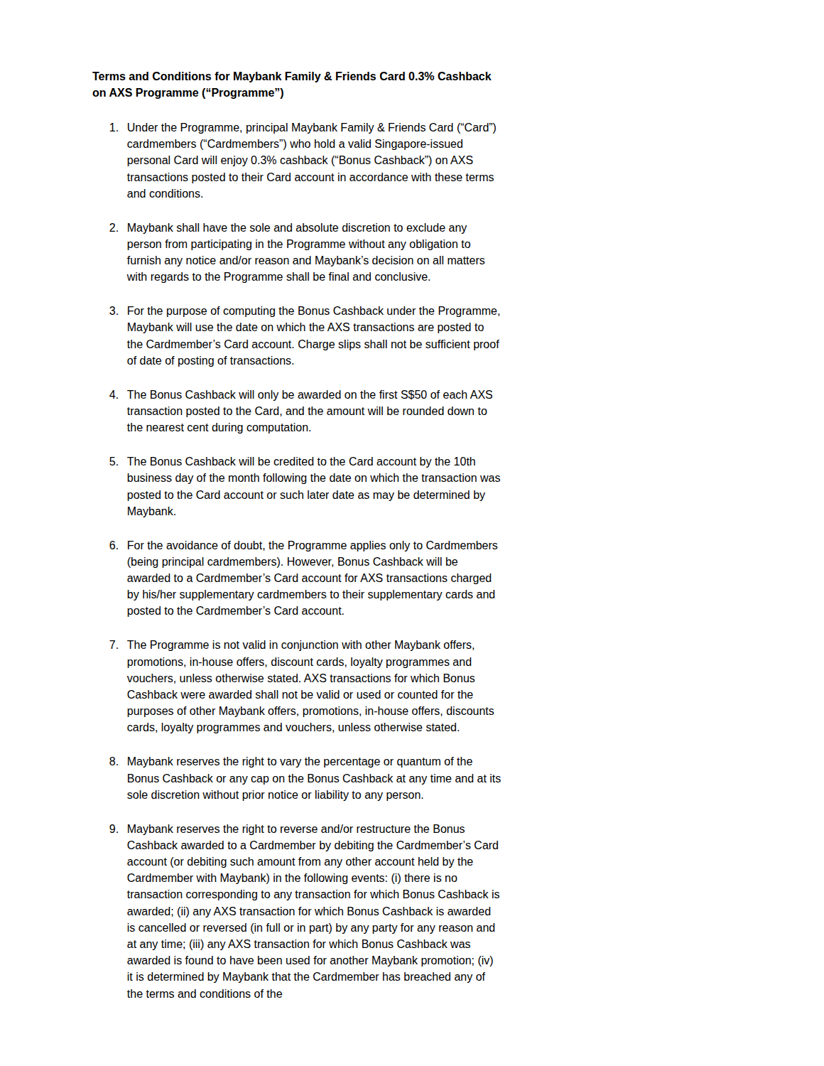Terms and Conditions for Maybank Family & Friends Card 0.3% Cashback on AXS Programme (“Programme”)
Under the Programme, principal Maybank Family & Friends Card (“Card”) cardmembers (“Cardmembers”) who hold a valid Singapore-issued personal Card will enjoy 0.3% cashback (“Bonus Cashback”) on AXS transactions posted to their Card account in accordance with these terms and conditions.
Maybank shall have the sole and absolute discretion to exclude any person from participating in the Programme without any obligation to furnish any notice and/or reason and Maybank’s decision on all matters with regards to the Programme shall be final and conclusive.
For the purpose of computing the Bonus Cashback under the Programme, Maybank will use the date on which the AXS transactions are posted to the Cardmember’s Card account. Charge slips shall not be sufficient proof of date of posting of transactions.
The Bonus Cashback will only be awarded on the first S$50 of each AXS transaction posted to the Card, and the amount will be rounded down to the nearest cent during computation.
The Bonus Cashback will be credited to the Card account by the 10th business day of the month following the date on which the transaction was posted to the Card account or such later date as may be determined by Maybank.
For the avoidance of doubt, the Programme applies only to Cardmembers (being principal cardmembers). However, Bonus Cashback will be awarded to a Cardmember’s Card account for AXS transactions charged by his/her supplementary cardmembers to their supplementary cards and posted to the Cardmember’s Card account.
The Programme is not valid in conjunction with other Maybank offers, promotions, in-house offers, discount cards, loyalty programmes and vouchers, unless otherwise stated. AXS transactions for which Bonus Cashback were awarded shall not be valid or used or counted for the purposes of other Maybank offers, promotions, in-house offers, discounts cards, loyalty programmes and vouchers, unless otherwise stated.
Maybank reserves the right to vary the percentage or quantum of the Bonus Cashback or any cap on the Bonus Cashback at any time and at its sole discretion without prior notice or liability to any person.
Maybank reserves the right to reverse and/or restructure the Bonus Cashback awarded to a Cardmember by debiting the Cardmember’s Card account (or debiting such amount from any other account held by the Cardmember with Maybank) in the following events: (i) there is no transaction corresponding to any transaction for which Bonus Cashback is awarded; (ii) any AXS transaction for which Bonus Cashback is awarded is cancelled or reversed (in full or in part) by any party for any reason and at any time; (iii) any AXS transaction for which Bonus Cashback was awarded is found to have been used for another Maybank promotion; (iv) it is determined by Maybank that the Cardmember has breached any of the terms and conditions of the